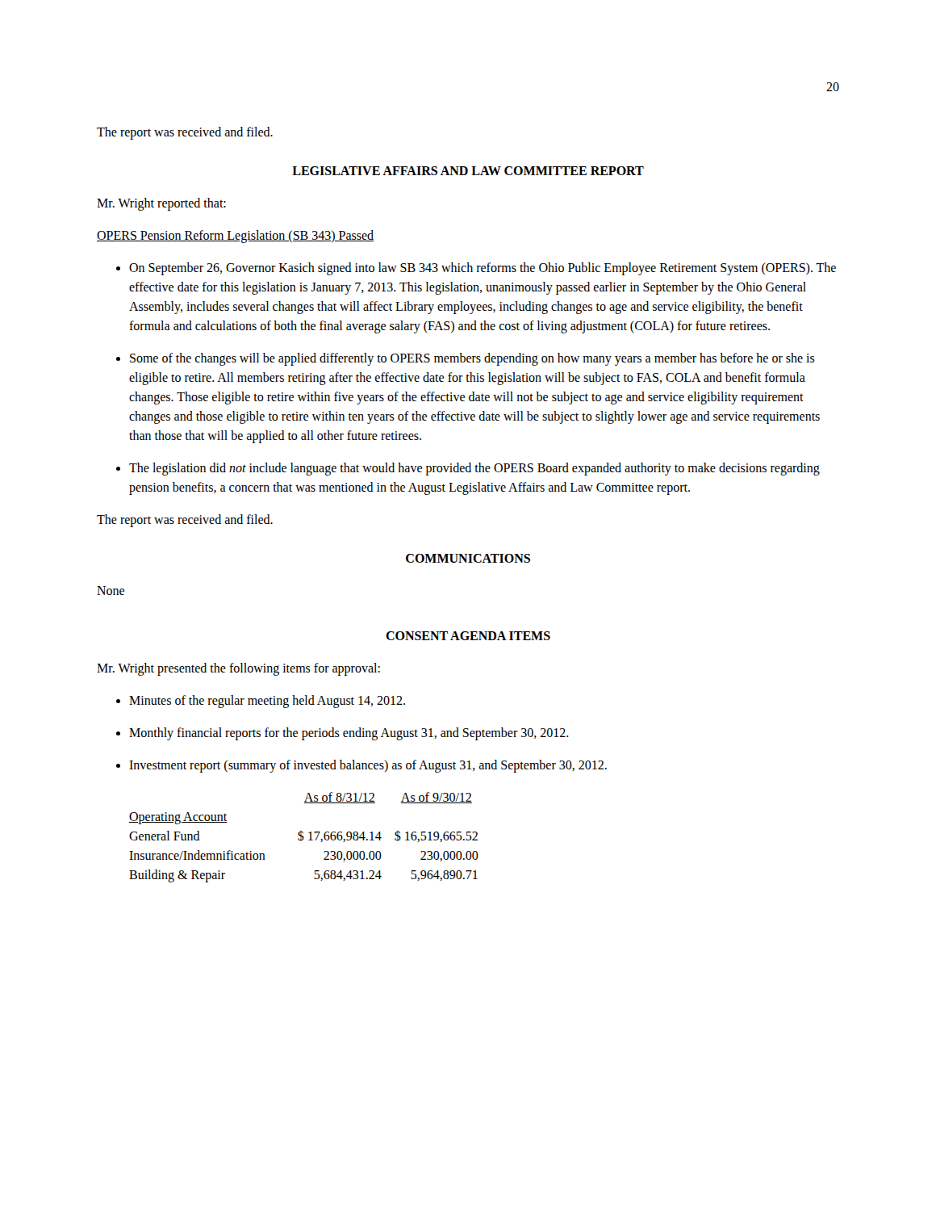20
The report was received and filed.
Legislative Affairs and Law Committee Report
Mr. Wright reported that:
OPERS Pension Reform Legislation (SB 343) Passed
On September 26, Governor Kasich signed into law SB 343 which reforms the Ohio Public Employee Retirement System (OPERS). The effective date for this legislation is January 7, 2013. This legislation, unanimously passed earlier in September by the Ohio General Assembly, includes several changes that will affect Library employees, including changes to age and service eligibility, the benefit formula and calculations of both the final average salary (FAS) and the cost of living adjustment (COLA) for future retirees.
Some of the changes will be applied differently to OPERS members depending on how many years a member has before he or she is eligible to retire. All members retiring after the effective date for this legislation will be subject to FAS, COLA and benefit formula changes. Those eligible to retire within five years of the effective date will not be subject to age and service eligibility requirement changes and those eligible to retire within ten years of the effective date will be subject to slightly lower age and service requirements than those that will be applied to all other future retirees.
The legislation did not include language that would have provided the OPERS Board expanded authority to make decisions regarding pension benefits, a concern that was mentioned in the August Legislative Affairs and Law Committee report.
The report was received and filed.
Communications
None
Consent Agenda Items
Mr. Wright presented the following items for approval:
Minutes of the regular meeting held August 14, 2012.
Monthly financial reports for the periods ending August 31, and September 30, 2012.
Investment report (summary of invested balances) as of August 31, and September 30, 2012.
| | As of 8/31/12 | As of 9/30/12 |
| Operating Account | | |
| General Fund | $ 17,666,984.14 | $ 16,519,665.52 |
| Insurance/Indemnification | 230,000.00 | 230,000.00 |
| Building & Repair | 5,684,431.24 | 5,964,890.71 |